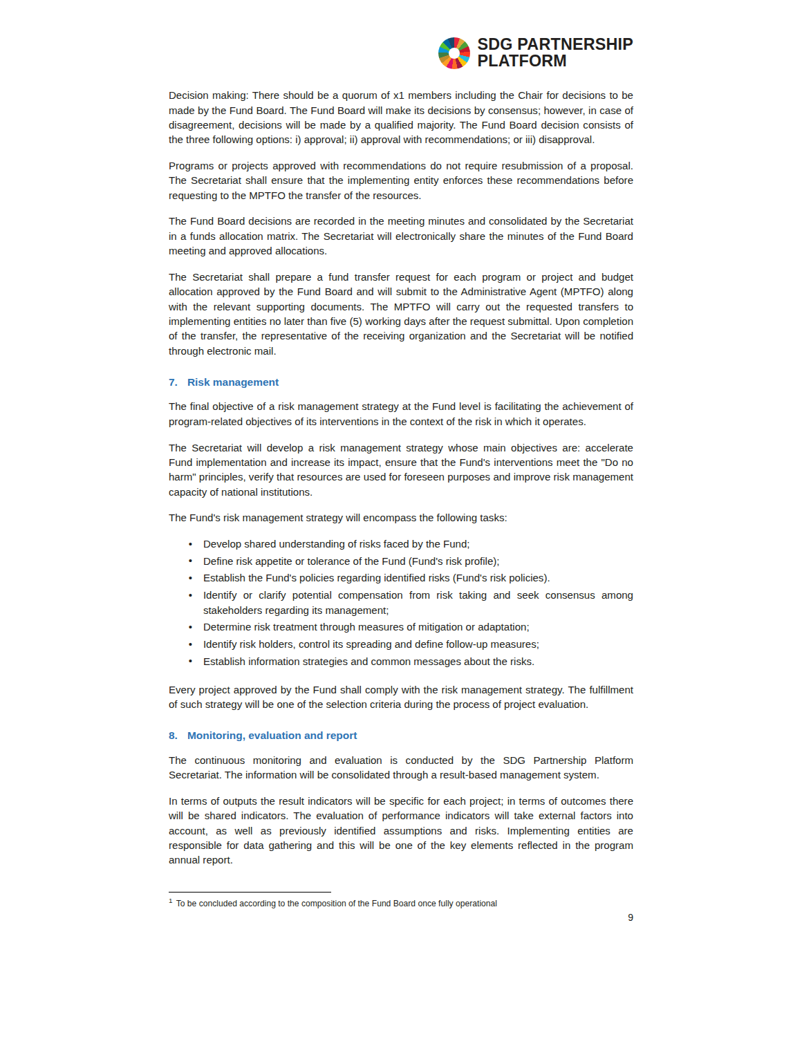SDG Partnership
Platform
Decision making: There should be a quorum of x1 members including the Chair for decisions to be made by the Fund Board. The Fund Board will make its decisions by consensus; however, in case of disagreement, decisions will be made by a qualified majority. The Fund Board decision consists of the three following options: i) approval; ii) approval with recommendations; or iii) disapproval.
Programs or projects approved with recommendations do not require resubmission of a proposal. The Secretariat shall ensure that the implementing entity enforces these recommendations before requesting to the MPTFO the transfer of the resources.
The Fund Board decisions are recorded in the meeting minutes and consolidated by the Secretariat in a funds allocation matrix. The Secretariat will electronically share the minutes of the Fund Board meeting and approved allocations.
The Secretariat shall prepare a fund transfer request for each program or project and budget allocation approved by the Fund Board and will submit to the Administrative Agent (MPTFO) along with the relevant supporting documents. The MPTFO will carry out the requested transfers to implementing entities no later than five (5) working days after the request submittal. Upon completion of the transfer, the representative of the receiving organization and the Secretariat will be notified through electronic mail.
7. Risk management
The final objective of a risk management strategy at the Fund level is facilitating the achievement of program-related objectives of its interventions in the context of the risk in which it operates.
The Secretariat will develop a risk management strategy whose main objectives are: accelerate Fund implementation and increase its impact, ensure that the Fund's interventions meet the "Do no harm" principles, verify that resources are used for foreseen purposes and improve risk management capacity of national institutions.
The Fund's risk management strategy will encompass the following tasks:
Develop shared understanding of risks faced by the Fund;
Define risk appetite or tolerance of the Fund (Fund's risk profile);
Establish the Fund's policies regarding identified risks (Fund's risk policies).
Identify or clarify potential compensation from risk taking and seek consensus among stakeholders regarding its management;
Determine risk treatment through measures of mitigation or adaptation;
Identify risk holders, control its spreading and define follow-up measures;
Establish information strategies and common messages about the risks.
Every project approved by the Fund shall comply with the risk management strategy. The fulfillment of such strategy will be one of the selection criteria during the process of project evaluation.
8. Monitoring, evaluation and report
The continuous monitoring and evaluation is conducted by the SDG Partnership Platform Secretariat. The information will be consolidated through a result-based management system.
In terms of outputs the result indicators will be specific for each project; in terms of outcomes there will be shared indicators. The evaluation of performance indicators will take external factors into account, as well as previously identified assumptions and risks. Implementing entities are responsible for data gathering and this will be one of the key elements reflected in the program annual report.
1 To be concluded according to the composition of the Fund Board once fully operational
9